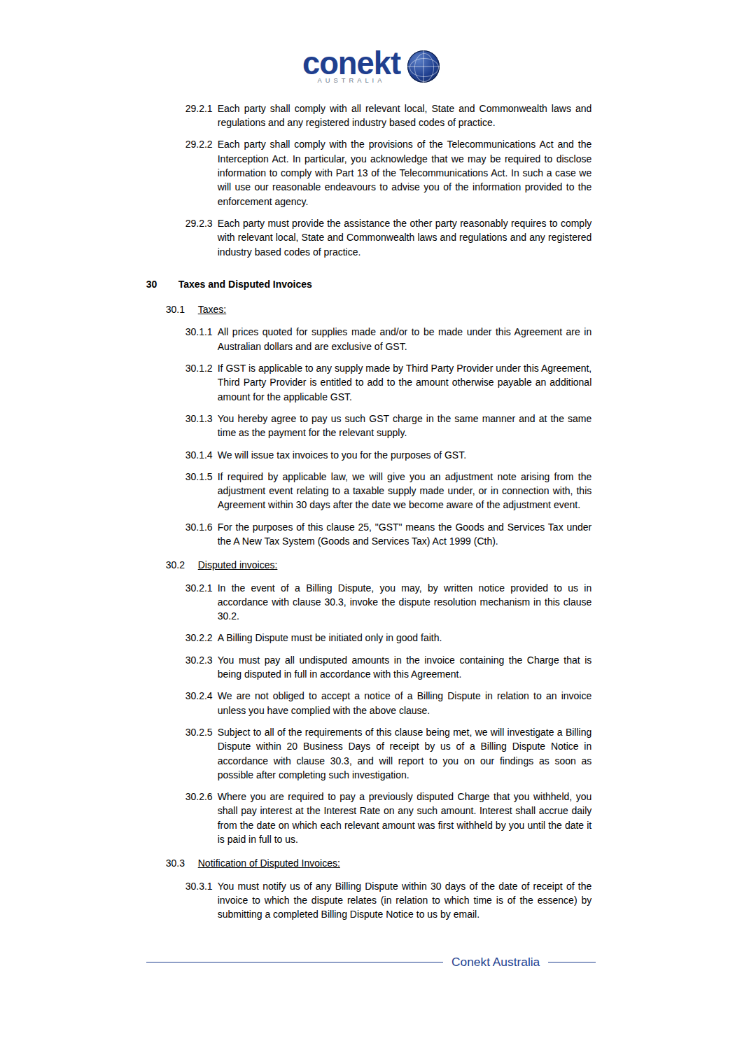conekt
AUSTRALIA
29.2.1
Each party shall comply with all relevant local, State and Commonwealth laws and regulations and any registered industry based codes of practice.
29.2.2
Each party shall comply with the provisions of the Telecommunications Act and the Interception Act. In particular, you acknowledge that we may be required to disclose information to comply with Part 13 of the Telecommunications Act. In such a case we will use our reasonable endeavours to advise you of the information provided to the enforcement agency.
29.2.3
Each party must provide the assistance the other party reasonably requires to comply with relevant local, State and Commonwealth laws and regulations and any registered industry based codes of practice.
30
Taxes and Disputed Invoices
30.1
Taxes:
30.1.1
All prices quoted for supplies made and/or to be made under this Agreement are in Australian dollars and are exclusive of GST.
30.1.2
If GST is applicable to any supply made by Third Party Provider under this Agreement, Third Party Provider is entitled to add to the amount otherwise payable an additional amount for the applicable GST.
30.1.3
You hereby agree to pay us such GST charge in the same manner and at the same time as the payment for the relevant supply.
30.1.4
We will issue tax invoices to you for the purposes of GST.
30.1.5
If required by applicable law, we will give you an adjustment note arising from the adjustment event relating to a taxable supply made under, or in connection with, this Agreement within 30 days after the date we become aware of the adjustment event.
30.1.6
For the purposes of this clause 25, "GST" means the Goods and Services Tax under the A New Tax System (Goods and Services Tax) Act 1999 (Cth).
30.2
Disputed invoices:
30.2.1
In the event of a Billing Dispute, you may, by written notice provided to us in accordance with clause 30.3, invoke the dispute resolution mechanism in this clause 30.2.
30.2.2
A Billing Dispute must be initiated only in good faith.
30.2.3
You must pay all undisputed amounts in the invoice containing the Charge that is being disputed in full in accordance with this Agreement.
30.2.4
We are not obliged to accept a notice of a Billing Dispute in relation to an invoice unless you have complied with the above clause.
30.2.5
Subject to all of the requirements of this clause being met, we will investigate a Billing Dispute within 20 Business Days of receipt by us of a Billing Dispute Notice in accordance with clause 30.3, and will report to you on our findings as soon as possible after completing such investigation.
30.2.6
Where you are required to pay a previously disputed Charge that you withheld, you shall pay interest at the Interest Rate on any such amount. Interest shall accrue daily from the date on which each relevant amount was first withheld by you until the date it is paid in full to us.
30.3
Notification of Disputed Invoices:
30.3.1
You must notify us of any Billing Dispute within 30 days of the date of receipt of the invoice to which the dispute relates (in relation to which time is of the essence) by submitting a completed Billing Dispute Notice to us by email.
Conekt Australia